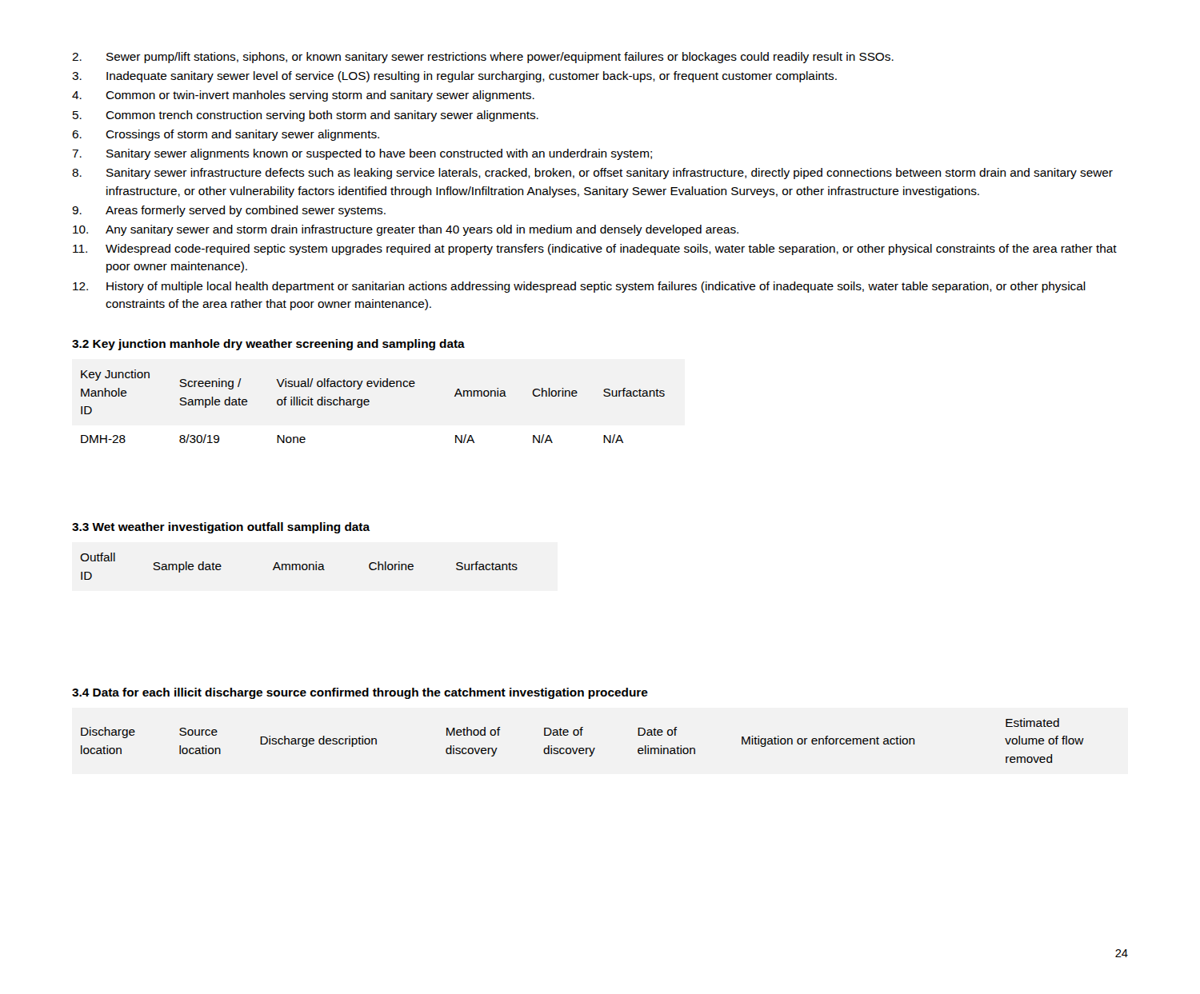2. Sewer pump/lift stations, siphons, or known sanitary sewer restrictions where power/equipment failures or blockages could readily result in SSOs.
3. Inadequate sanitary sewer level of service (LOS) resulting in regular surcharging, customer back-ups, or frequent customer complaints.
4. Common or twin-invert manholes serving storm and sanitary sewer alignments.
5. Common trench construction serving both storm and sanitary sewer alignments.
6. Crossings of storm and sanitary sewer alignments.
7. Sanitary sewer alignments known or suspected to have been constructed with an underdrain system;
8. Sanitary sewer infrastructure defects such as leaking service laterals, cracked, broken, or offset sanitary infrastructure, directly piped connections between storm drain and sanitary sewer infrastructure, or other vulnerability factors identified through Inflow/Infiltration Analyses, Sanitary Sewer Evaluation Surveys, or other infrastructure investigations.
9. Areas formerly served by combined sewer systems.
10. Any sanitary sewer and storm drain infrastructure greater than 40 years old in medium and densely developed areas.
11. Widespread code-required septic system upgrades required at property transfers (indicative of inadequate soils, water table separation, or other physical constraints of the area rather that poor owner maintenance).
12. History of multiple local health department or sanitarian actions addressing widespread septic system failures (indicative of inadequate soils, water table separation, or other physical constraints of the area rather that poor owner maintenance).
3.2 Key junction manhole dry weather screening and sampling data
| Key Junction Manhole ID | Screening / Sample date | Visual/ olfactory evidence of illicit discharge | Ammonia | Chlorine | Surfactants |
| --- | --- | --- | --- | --- | --- |
| DMH-28 | 8/30/19 | None | N/A | N/A | N/A |
3.3 Wet weather investigation outfall sampling data
| Outfall ID | Sample date | Ammonia | Chlorine | Surfactants |
| --- | --- | --- | --- | --- |
3.4 Data for each illicit discharge source confirmed through the catchment investigation procedure
| Discharge location | Source location | Discharge description | Method of discovery | Date of discovery | Date of elimination | Mitigation or enforcement action | Estimated volume of flow removed |
| --- | --- | --- | --- | --- | --- | --- | --- |
24